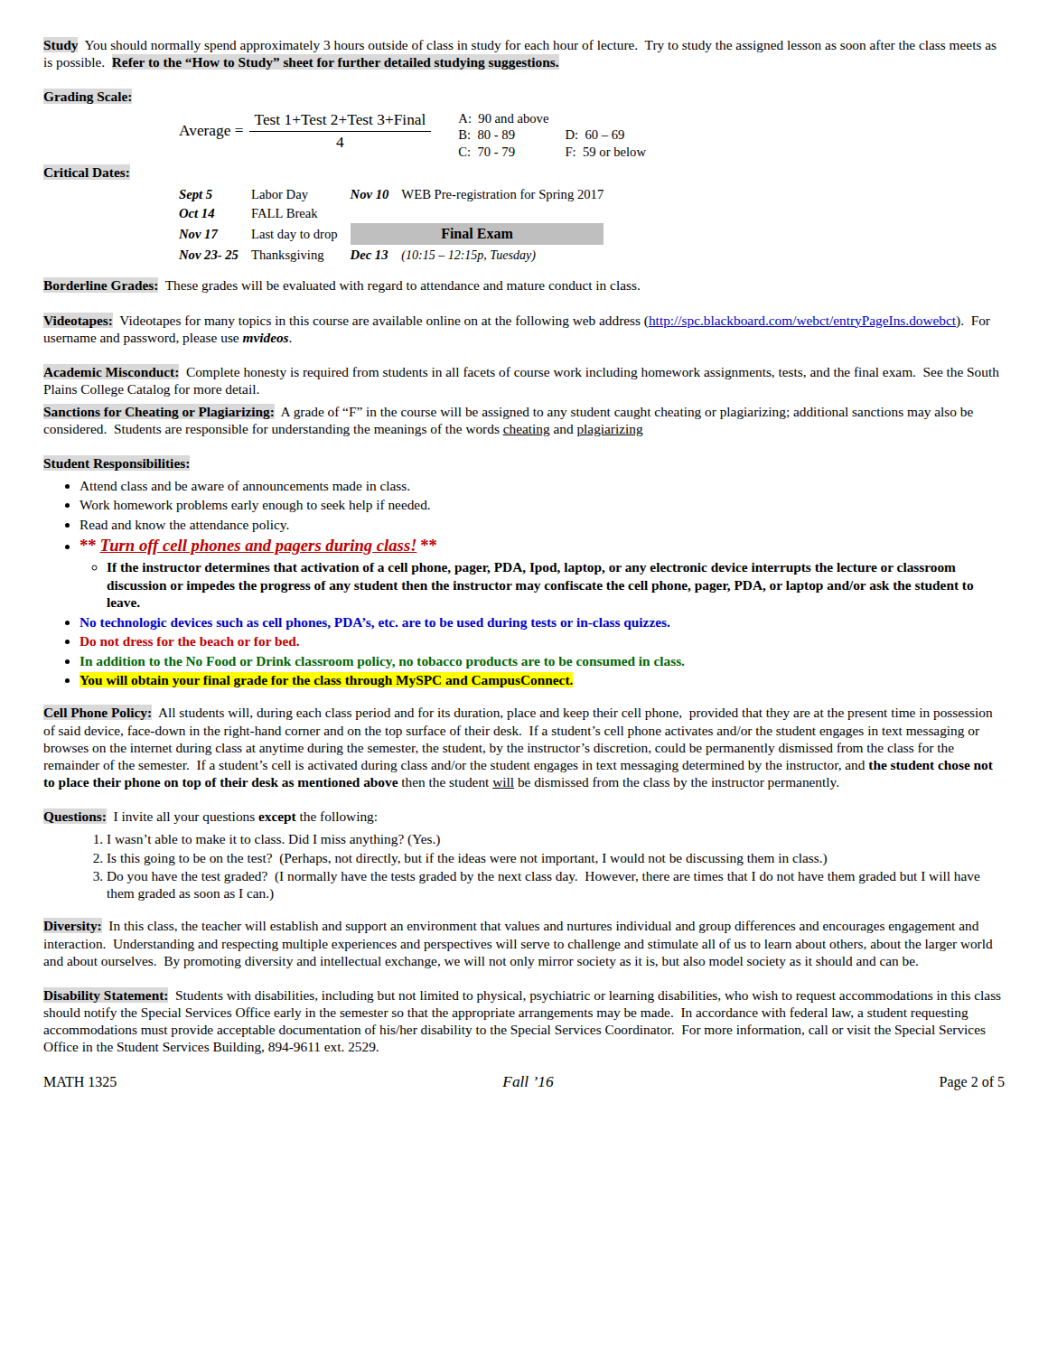Study You should normally spend approximately 3 hours outside of class in study for each hour of lecture. Try to study the assigned lesson as soon after the class meets as is possible. Refer to the “How to Study” sheet for further detailed studying suggestions.
Grading Scale:
Average = Test 1+Test 2+Test 3+Final 4
| A: 90 and above | |
| B: 80 - 89 | D: 60 – 69 |
| C: 70 - 79 | F: 59 or below |
Critical Dates:
| Sept 5 | Labor Day | Nov 10 | WEB Pre-registration for Spring 2017 |
| Oct 14 | FALL Break | | |
| Nov 17 | Last day to drop | Final Exam |
| Nov 23- 25 | Thanksgiving | Dec 13 | (10:15 – 12:15p, Tuesday) |
Borderline Grades: These grades will be evaluated with regard to attendance and mature conduct in class.
Videotapes: Videotapes for many topics in this course are available online on at the following web address (http://spc.blackboard.com/webct/entryPageIns.dowebct). For username and password, please use mvideos.
Academic Misconduct: Complete honesty is required from students in all facets of course work including homework assignments, tests, and the final exam. See the South Plains College Catalog for more detail.
Sanctions for Cheating or Plagiarizing: A grade of “F” in the course will be assigned to any student caught cheating or plagiarizing; additional sanctions may also be considered. Students are responsible for understanding the meanings of the words cheating and plagiarizing
Student Responsibilities:
Attend class and be aware of announcements made in class.
Work homework problems early enough to seek help if needed.
Read and know the attendance policy.
** Turn off cell phones and pagers during class! **
If the instructor determines that activation of a cell phone, pager, PDA, Ipod, laptop, or any electronic device interrupts the lecture or classroom discussion or impedes the progress of any student then the instructor may confiscate the cell phone, pager, PDA, or laptop and/or ask the student to leave.
No technologic devices such as cell phones, PDA’s, etc. are to be used during tests or in-class quizzes.
Do not dress for the beach or for bed.
In addition to the No Food or Drink classroom policy, no tobacco products are to be consumed in class.
You will obtain your final grade for the class through MySPC and CampusConnect.
Cell Phone Policy: All students will, during each class period and for its duration, place and keep their cell phone, provided that they are at the present time in possession of said device, face-down in the right-hand corner and on the top surface of their desk. If a student’s cell phone activates and/or the student engages in text messaging or browses on the internet during class at anytime during the semester, the student, by the instructor’s discretion, could be permanently dismissed from the class for the remainder of the semester. If a student’s cell is activated during class and/or the student engages in text messaging determined by the instructor, and the student chose not to place their phone on top of their desk as mentioned above then the student will be dismissed from the class by the instructor permanently.
Questions: I invite all your questions except the following:
I wasn’t able to make it to class. Did I miss anything? (Yes.)
Is this going to be on the test? (Perhaps, not directly, but if the ideas were not important, I would not be discussing them in class.)
Do you have the test graded? (I normally have the tests graded by the next class day. However, there are times that I do not have them graded but I will have them graded as soon as I can.)
Diversity: In this class, the teacher will establish and support an environment that values and nurtures individual and group differences and encourages engagement and interaction. Understanding and respecting multiple experiences and perspectives will serve to challenge and stimulate all of us to learn about others, about the larger world and about ourselves. By promoting diversity and intellectual exchange, we will not only mirror society as it is, but also model society as it should and can be.
Disability Statement: Students with disabilities, including but not limited to physical, psychiatric or learning disabilities, who wish to request accommodations in this class should notify the Special Services Office early in the semester so that the appropriate arrangements may be made. In accordance with federal law, a student requesting accommodations must provide acceptable documentation of his/her disability to the Special Services Coordinator. For more information, call or visit the Special Services Office in the Student Services Building, 894-9611 ext. 2529.
MATH 1325
Fall ’16
Page 2 of 5